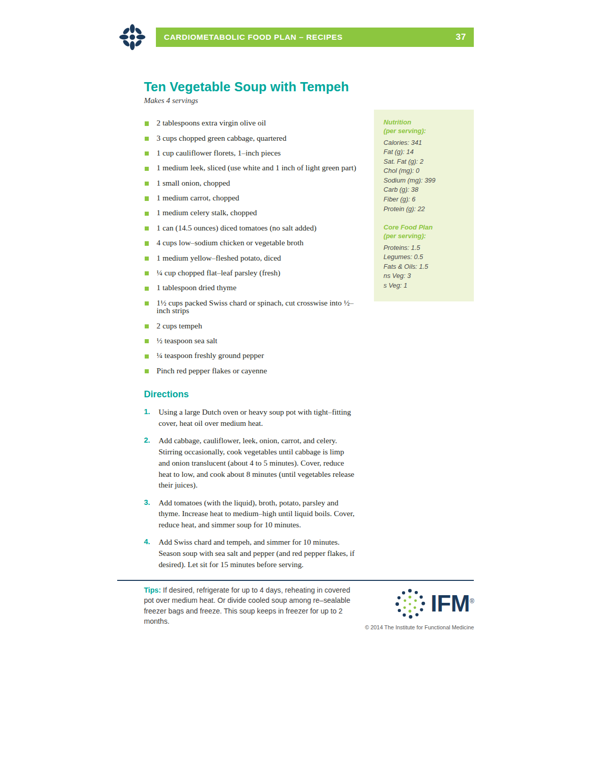Cardiometabolic Food Plan – Recipes 37
Ten Vegetable Soup with Tempeh
Makes 4 servings
2 tablespoons extra virgin olive oil
3 cups chopped green cabbage, quartered
1 cup cauliflower florets, 1–inch pieces
1 medium leek, sliced (use white and 1 inch of light green part)
1 small onion, chopped
1 medium carrot, chopped
1 medium celery stalk, chopped
1 can (14.5 ounces) diced tomatoes (no salt added)
4 cups low–sodium chicken or vegetable broth
1 medium yellow–fleshed potato, diced
¼ cup chopped flat–leaf parsley (fresh)
1 tablespoon dried thyme
1½ cups packed Swiss chard or spinach, cut crosswise into ½–inch strips
2 cups tempeh
½ teaspoon sea salt
¼ teaspoon freshly ground pepper
Pinch red pepper flakes or cayenne
Directions
Using a large Dutch oven or heavy soup pot with tight–fitting cover, heat oil over medium heat.
Add cabbage, cauliflower, leek, onion, carrot, and celery. Stirring occasionally, cook vegetables until cabbage is limp and onion translucent (about 4 to 5 minutes). Cover, reduce heat to low, and cook about 8 minutes (until vegetables release their juices).
Add tomatoes (with the liquid), broth, potato, parsley and thyme. Increase heat to medium–high until liquid boils. Cover, reduce heat, and simmer soup for 10 minutes.
Add Swiss chard and tempeh, and simmer for 10 minutes. Season soup with sea salt and pepper (and red pepper flakes, if desired). Let sit for 15 minutes before serving.
Tips: If desired, refrigerate for up to 4 days, reheating in covered pot over medium heat. Or divide cooled soup among re–sealable freezer bags and freeze. This soup keeps in freezer for up to 2 months.
Nutrition
(per serving):
Calories: 341
Fat (g): 14
Sat. Fat (g): 2
Chol (mg): 0
Sodium (mg): 399
Carb (g): 38
Fiber (g): 6
Protein (g): 22
Core Food Plan
(per serving):
Proteins: 1.5
Legumes: 0.5
Fats & Oils: 1.5
ns Veg: 3
s Veg: 1
IFM®
© 2014 The Institute for Functional Medicine